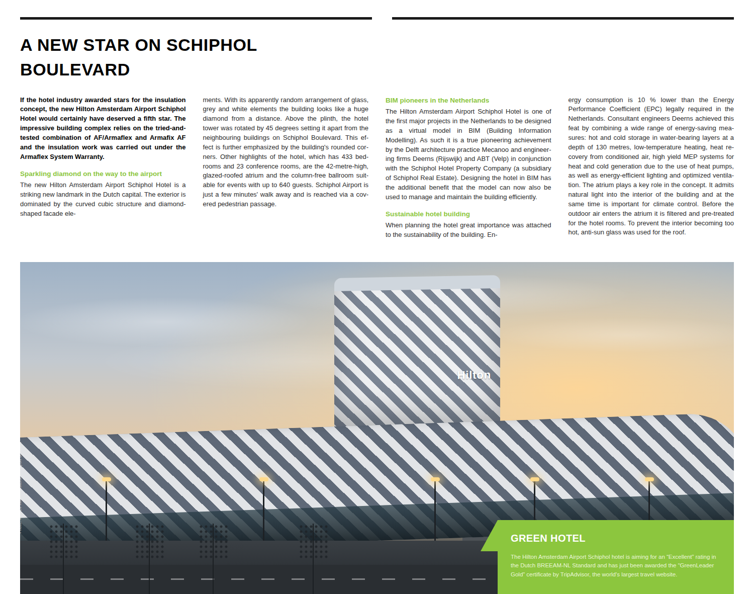A NEW STAR ON SCHIPHOL BOULEVARD
If the hotel industry awarded stars for the insulation concept, the new Hilton Amsterdam Airport Schiphol Hotel would certainly have deserved a fifth star. The impressive building complex relies on the tried-and-tested combination of AF/Armaflex and Armafix AF and the insulation work was carried out under the Armaflex System Warranty.
Sparkling diamond on the way to the airport
The new Hilton Amsterdam Airport Schiphol Hotel is a striking new landmark in the Dutch capital. The exterior is dominated by the curved cubic structure and diamond-shaped facade ele-
ments. With its apparently random arrangement of glass, grey and white elements the building looks like a huge diamond from a distance. Above the plinth, the hotel tower was rotated by 45 degrees setting it apart from the neighbouring buildings on Schiphol Boulevard. This effect is further emphasized by the building's rounded corners. Other highlights of the hotel, which has 433 bedrooms and 23 conference rooms, are the 42-metre-high, glazed-roofed atrium and the column-free ballroom suitable for events with up to 640 guests. Schiphol Airport is just a few minutes' walk away and is reached via a covered pedestrian passage.
BIM pioneers in the Netherlands
The Hilton Amsterdam Airport Schiphol Hotel is one of the first major projects in the Netherlands to be designed as a virtual model in BIM (Building Information Modelling). As such it is a true pioneering achievement by the Delft architecture practice Mecanoo and engineering firms Deerns (Rijswijk) and ABT (Velp) in conjunction with the Schiphol Hotel Property Company (a subsidiary of Schiphol Real Estate). Designing the hotel in BIM has the additional benefit that the model can now also be used to manage and maintain the building efficiently.
Sustainable hotel building
When planning the hotel great importance was attached to the sustainability of the building. En-
ergy consumption is 10 % lower than the Energy Performance Coefficient (EPC) legally required in the Netherlands. Consultant engineers Deerns achieved this feat by combining a wide range of energy-saving measures: hot and cold storage in water-bearing layers at a depth of 130 metres, low-temperature heating, heat recovery from conditioned air, high yield MEP systems for heat and cold generation due to the use of heat pumps, as well as energy-efficient lighting and optimized ventilation. The atrium plays a key role in the concept. It admits natural light into the interior of the building and at the same time is important for climate control. Before the outdoor air enters the atrium it is filtered and pre-treated for the hotel rooms. To prevent the interior becoming too hot, anti-sun glass was used for the roof.
Photo: © 2016 Hilton Amsterdam Airport Schiphol
GREEN HOTEL
The Hilton Amsterdam Airport Schiphol hotel is aiming for an “Excellent” rating in the Dutch BREEAM-NL Standard and has just been awarded the “GreenLeader Gold” certificate by TripAdvisor, the world's largest travel website.